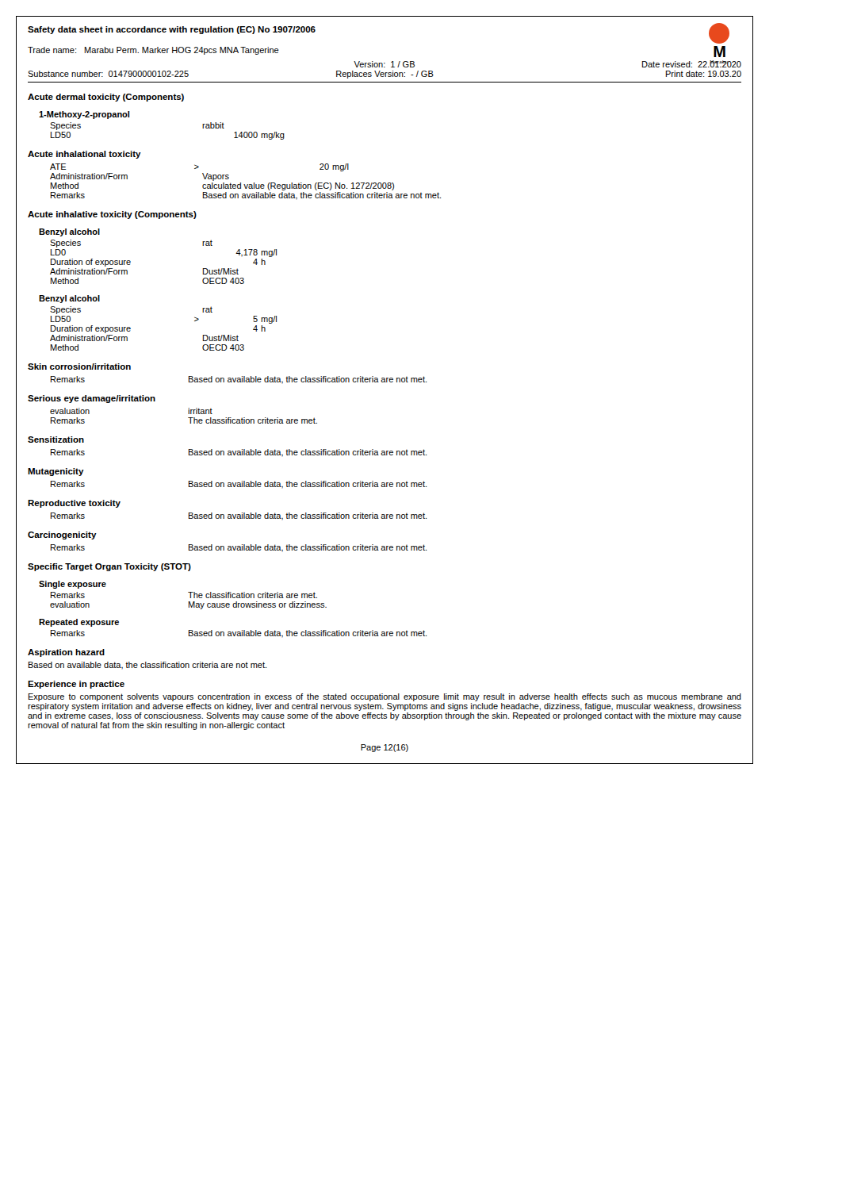M
Marabu
Safety data sheet in accordance with regulation (EC) No 1907/2006
Trade name: Marabu Perm. Marker HOG 24pcs MNA Tangerine
| | Version: 1 / GB | Date revised: 22.01.2020 |
| Substance number: 0147900000102-225 | Replaces Version: - / GB | Print date: 19.03.20 |
Acute dermal toxicity (Components)
1-Methoxy-2-propanol
| Species | | rabbit | |
| LD50 | | 14000 | mg/kg |
Acute inhalational toxicity
| ATE | > | 20 | mg/l |
| Administration/Form | | Vapors |
| Method | | calculated value (Regulation (EC) No. 1272/2008) |
| Remarks | | Based on available data, the classification criteria are not met. |
Acute inhalative toxicity (Components)
Benzyl alcohol
| Species | | rat | |
| LD0 | | 4,178 | mg/l |
| Duration of exposure | | 4 | h |
| Administration/Form | | Dust/Mist |
| Method | | OECD 403 |
Benzyl alcohol
| Species | | rat | |
| LD50 | > | 5 | mg/l |
| Duration of exposure | | 4 | h |
| Administration/Form | | Dust/Mist |
| Method | | OECD 403 |
Skin corrosion/irritation
| Remarks | Based on available data, the classification criteria are not met. |
Serious eye damage/irritation
| evaluation | irritant |
| Remarks | The classification criteria are met. |
Sensitization
| Remarks | Based on available data, the classification criteria are not met. |
Mutagenicity
| Remarks | Based on available data, the classification criteria are not met. |
Reproductive toxicity
| Remarks | Based on available data, the classification criteria are not met. |
Carcinogenicity
| Remarks | Based on available data, the classification criteria are not met. |
Specific Target Organ Toxicity (STOT)
Single exposure
| Remarks | The classification criteria are met. |
| evaluation | May cause drowsiness or dizziness. |
Repeated exposure
| Remarks | Based on available data, the classification criteria are not met. |
Aspiration hazard
Based on available data, the classification criteria are not met.
Experience in practice
Exposure to component solvents vapours concentration in excess of the stated occupational exposure limit may result in adverse health effects such as mucous membrane and respiratory system irritation and adverse effects on kidney, liver and central nervous system. Symptoms and signs include headache, dizziness, fatigue, muscular weakness, drowsiness and in extreme cases, loss of consciousness. Solvents may cause some of the above effects by absorption through the skin. Repeated or prolonged contact with the mixture may cause removal of natural fat from the skin resulting in non-allergic contact
Page 12(16)